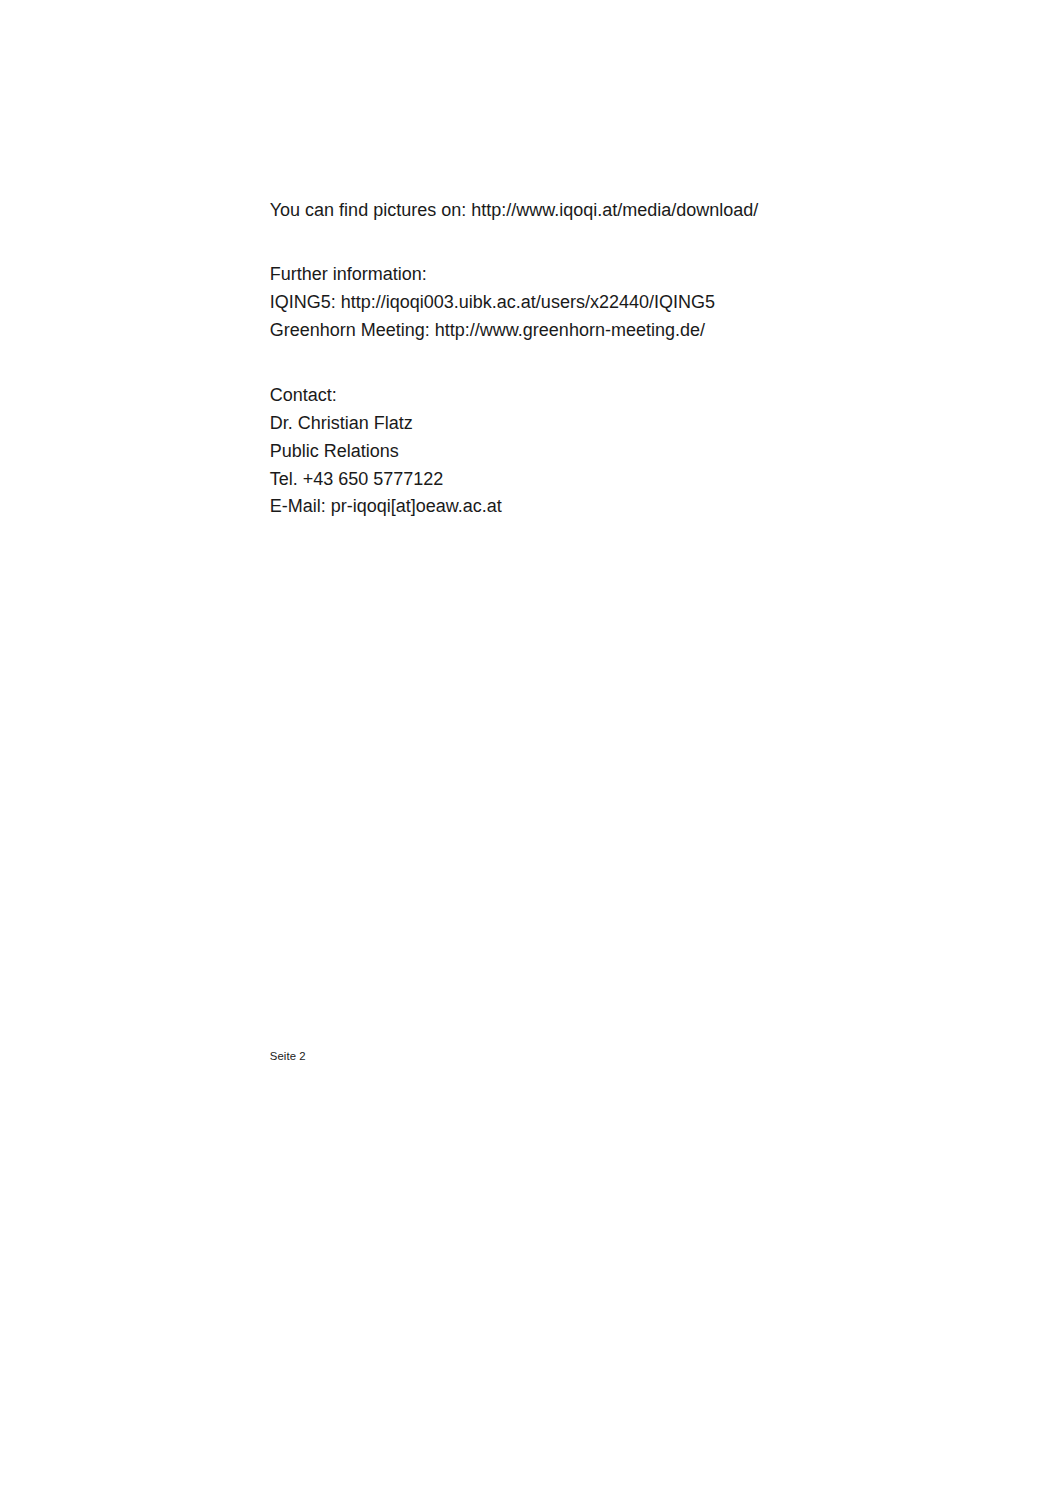You can find pictures on: http://www.iqoqi.at/media/download/
Further information:
IQING5: http://iqoqi003.uibk.ac.at/users/x22440/IQING5
Greenhorn Meeting: http://www.greenhorn-meeting.de/
Contact:
Dr. Christian Flatz
Public Relations
Tel. +43 650 5777122
E-Mail: pr-iqoqi[at]oeaw.ac.at
Seite 2